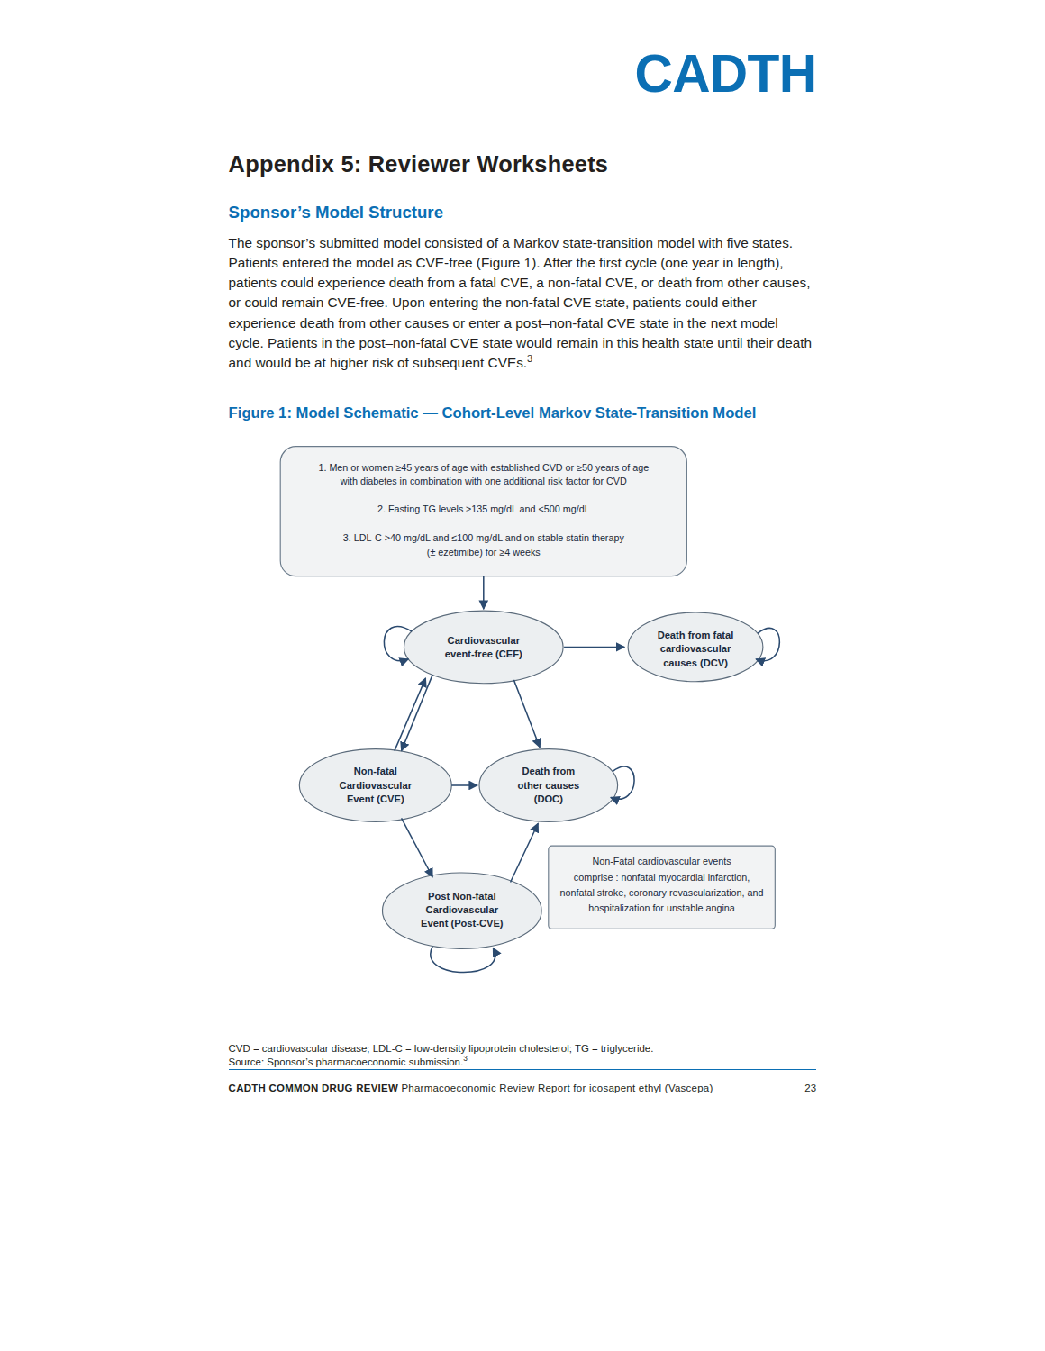CADTH
Appendix 5: Reviewer Worksheets
Sponsor’s Model Structure
The sponsor’s submitted model consisted of a Markov state-transition model with five states. Patients entered the model as CVE-free (Figure 1). After the first cycle (one year in length), patients could experience death from a fatal CVE, a non-fatal CVE, or death from other causes, or could remain CVE-free. Upon entering the non-fatal CVE state, patients could either experience death from other causes or enter a post–non-fatal CVE state in the next model cycle. Patients in the post–non-fatal CVE state would remain in this health state until their death and would be at higher risk of subsequent CVEs.3
Figure 1: Model Schematic — Cohort-Level Markov State-Transition Model
1. Men or women ≥45 years of age with established CVD or ≥50 years of age with diabetes in combination with one additional risk factor for CVD 2. Fasting TG levels ≥135 mg/dL and <500 mg/dL 3. LDL-C >40 mg/dL and ≤100 mg/dL and on stable statin therapy (± ezetimibe) for ≥4 weeks Cardiovascular event-free (CEF) Death from fatal cardiovascular causes (DCV) Non-fatal Cardiovascular Event (CVE) Death from other causes (DOC) Post Non-fatal Cardiovascular Event (Post-CVE) Non-Fatal cardiovascular events comprise : nonfatal myocardial infarction, nonfatal stroke, coronary revascularization, and hospitalization for unstable angina
CVD = cardiovascular disease; LDL-C = low-density lipoprotein cholesterol; TG = triglyceride.
Source: Sponsor’s pharmacoeconomic submission.3
CADTH COMMON DRUG REVIEW Pharmacoeconomic Review Report for icosapent ethyl (Vascepa)
23